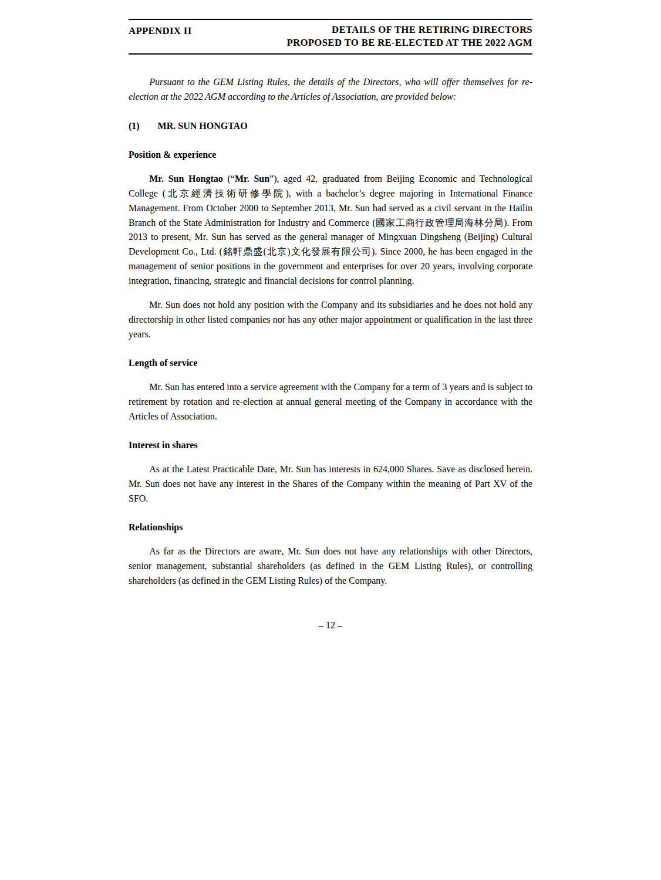APPENDIX II
DETAILS OF THE RETIRING DIRECTORS
PROPOSED TO BE RE-ELECTED AT THE 2022 AGM
Pursuant to the GEM Listing Rules, the details of the Directors, who will offer themselves for re-election at the 2022 AGM according to the Articles of Association, are provided below:
(1) MR. SUN HONGTAO
Position & experience
Mr. Sun Hongtao (“Mr. Sun”), aged 42, graduated from Beijing Economic and Technological College (北京經濟技術研修學院), with a bachelor’s degree majoring in International Finance Management. From October 2000 to September 2013, Mr. Sun had served as a civil servant in the Hailin Branch of the State Administration for Industry and Commerce (國家工商行政管理局海林分局). From 2013 to present, Mr. Sun has served as the general manager of Mingxuan Dingsheng (Beijing) Cultural Development Co., Ltd. (銘軒鼎盛(北京)文化發展有限公司). Since 2000, he has been engaged in the management of senior positions in the government and enterprises for over 20 years, involving corporate integration, financing, strategic and financial decisions for control planning.
Mr. Sun does not hold any position with the Company and its subsidiaries and he does not hold any directorship in other listed companies nor has any other major appointment or qualification in the last three years.
Length of service
Mr. Sun has entered into a service agreement with the Company for a term of 3 years and is subject to retirement by rotation and re-election at annual general meeting of the Company in accordance with the Articles of Association.
Interest in shares
As at the Latest Practicable Date, Mr. Sun has interests in 624,000 Shares. Save as disclosed herein. Mr. Sun does not have any interest in the Shares of the Company within the meaning of Part XV of the SFO.
Relationships
As far as the Directors are aware, Mr. Sun does not have any relationships with other Directors, senior management, substantial shareholders (as defined in the GEM Listing Rules), or controlling shareholders (as defined in the GEM Listing Rules) of the Company.
– 12 –